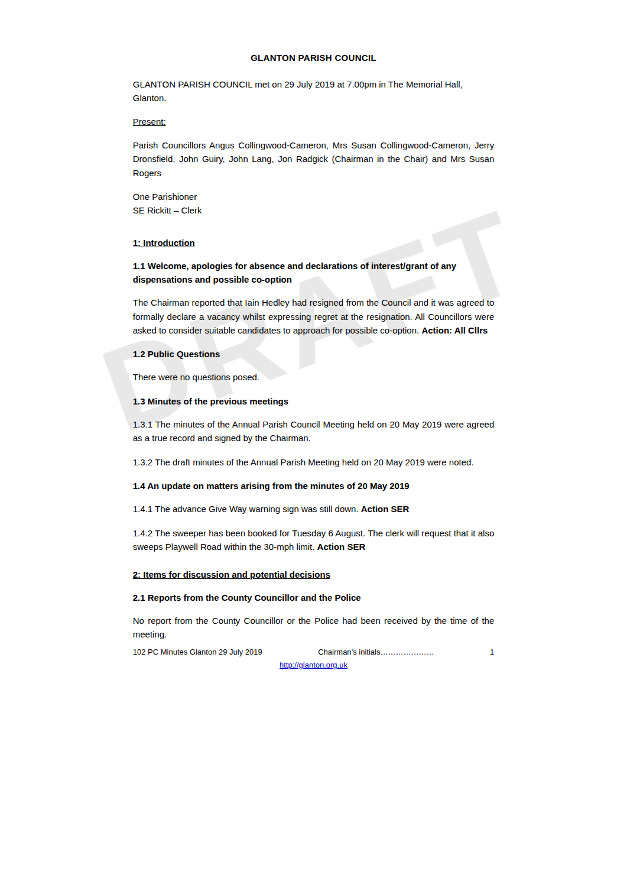DRAFT
GLANTON PARISH COUNCIL
GLANTON PARISH COUNCIL met on 29 July 2019 at 7.00pm in The Memorial Hall, Glanton.
Present:
Parish Councillors Angus Collingwood-Cameron, Mrs Susan Collingwood-Cameron, Jerry Dronsfield, John Guiry, John Lang, Jon Radgick (Chairman in the Chair) and Mrs Susan Rogers
One Parishioner SE Rickitt – Clerk
1: Introduction
1.1 Welcome, apologies for absence and declarations of interest/grant of any dispensations and possible co-option
The Chairman reported that Iain Hedley had resigned from the Council and it was agreed to formally declare a vacancy whilst expressing regret at the resignation. All Councillors were asked to consider suitable candidates to approach for possible co-option. Action: All Cllrs
1.2 Public Questions
There were no questions posed.
1.3 Minutes of the previous meetings
1.3.1 The minutes of the Annual Parish Council Meeting held on 20 May 2019 were agreed as a true record and signed by the Chairman.
1.3.2 The draft minutes of the Annual Parish Meeting held on 20 May 2019 were noted.
1.4 An update on matters arising from the minutes of 20 May 2019
1.4.1 The advance Give Way warning sign was still down. Action SER
1.4.2 The sweeper has been booked for Tuesday 6 August. The clerk will request that it also sweeps Playwell Road within the 30-mph limit. Action SER
2: Items for discussion and potential decisions
2.1 Reports from the County Councillor and the Police
No report from the County Councillor or the Police had been received by the time of the meeting.
102 PC Minutes Glanton 29 July 2019 Chairman’s initials………………… 1
http://glanton.org.uk